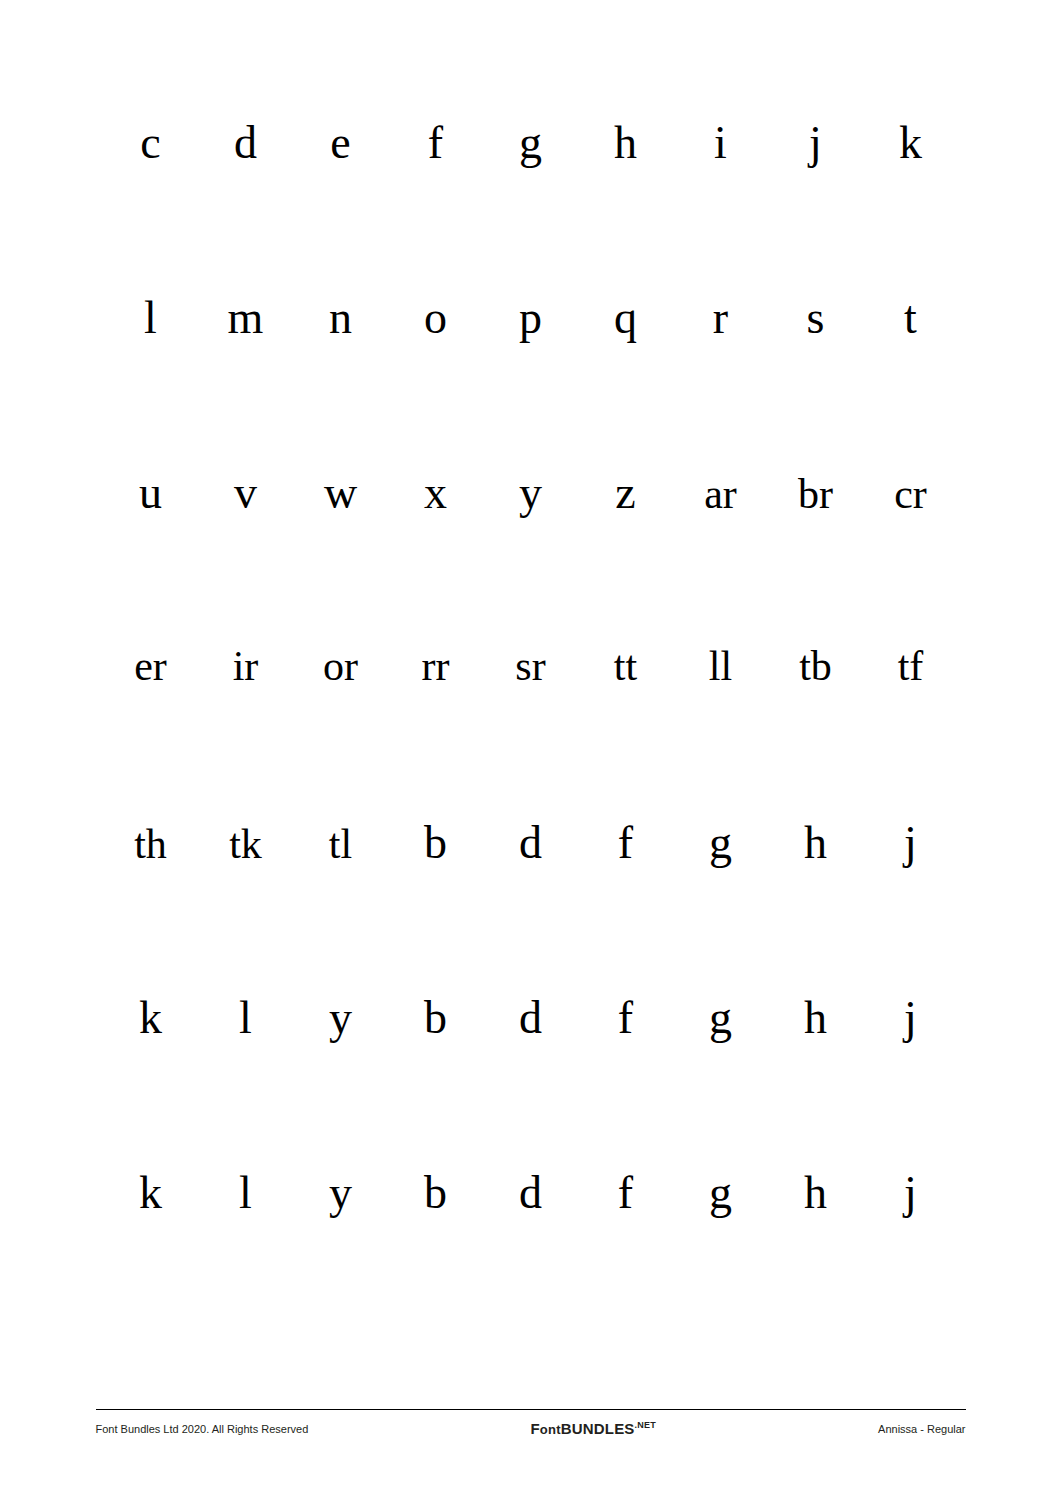c
d
e
f
g
h
i
j
k
l
m
n
o
p
q
r
s
t
u
v
w
x
y
z
ar
br
cr
er
ir
or
rr
sr
tt
ll
tb
tf
th
tk
tl
b
d
f
g
h
j
k
l
y
b
d
f
g
h
j
k
l
y
b
d
f
g
h
j
Font Bundles Ltd 2020. All Rights Reserved
Font BUNDLES.NET
Annissa - Regular